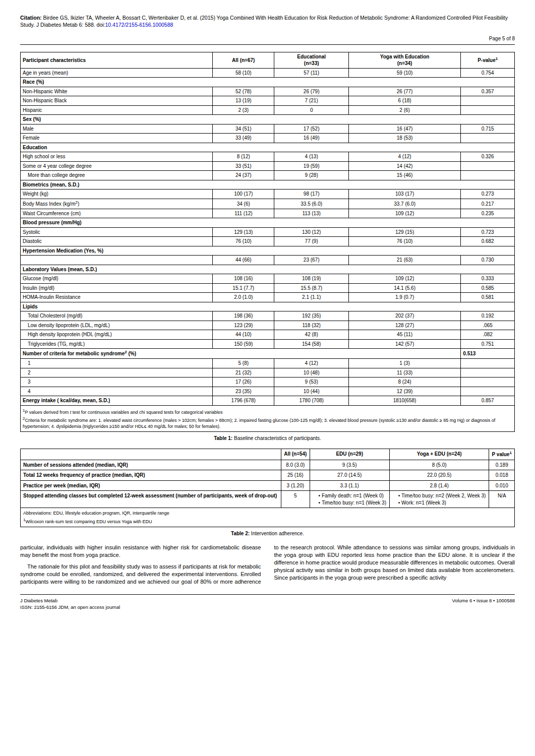Citation: Birdee GS, Ikizler TA, Wheeler A, Bossart C, Wertenbaker D, et al. (2015) Yoga Combined With Health Education for Risk Reduction of Metabolic Syndrome: A Randomized Controlled Pilot Feasibility Study. J Diabetes Metab 6: 588. doi:10.4172/2155-6156.1000588
Page 5 of 8
| Participant characteristics | All (n=67) | Educational (n=33) | Yoga with Education (n=34) | P-value 1 |
| --- | --- | --- | --- | --- |
| Age in years (mean) | 58 (10) | 57 (11) | 59 (10) | 0.754 |
| Race (%) |
| Non-Hispanic White | 52 (78) | 26 (79) | 26 (77) | 0.357 |
| Non-Hispanic Black | 13 (19) | 7 (21) | 6 (18) | |
| Hispanic | 2 (3) | 0 | 2 (6) | |
| Sex (%) |
| Male | 34 (51) | 17 (52) | 16 (47) | 0.715 |
| Female | 33 (49) | 16 (49) | 18 (53) | |
| Education |
| High school or less | 8 (12) | 4 (13) | 4 (12) | 0.326 |
| Some or 4 year college degree | 33 (51) | 19 (59) | 14 (42) | |
| More than college degree | 24 (37) | 9 (28) | 15 (46) | |
| Biometrics (mean, S.D.) |
| Weight (kg) | 100 (17) | 98 (17) | 103 (17) | 0.273 |
| Body Mass Index (kg/m 2 ) | 34 (6) | 33.5 (6.0) | 33.7 (6.0) | 0.217 |
| Waist Circumference (cm) | 111 (12) | 113 (13) | 109 (12) | 0.235 |
| Blood pressure (mm/Hg) |
| Systolic | 129 (13) | 130 (12) | 129 (15) | 0.723 |
| Diastolic | 76 (10) | 77 (9) | 76 (10) | 0.682 |
| Hypertension Medication (Yes, %) |
| | 44 (66) | 23 (67) | 21 (63) | 0.730 |
| Laboratory Values (mean, S.D.) |
| Glucose (mg/dl) | 108 (16) | 108 (19) | 109 (12) | 0.333 |
| Insulin (mg/dl) | 15.1 (7.7) | 15.5 (8.7) | 14.1 (5.6) | 0.585 |
| HOMA-Insulin Resistance | 2.0 (1.0) | 2.1 (1.1) | 1.9 (0.7) | 0.581 |
| Lipids |
| Total Cholesterol (mg/dl) | 198 (36) | 192 (35) | 202 (37) | 0.192 |
| Low density lipoprotein (LDL, mg/dL) | 123 (29) | 118 (32) | 128 (27) | .065 |
| High density lipoprotein (HDL (mg/dL) | 44 (10) | 42 (8) | 45 (11) | .082 |
| Triglycerides (TG, mg/dL) | 150 (59) | 154 (58) | 142 (57) | 0.751 |
| Number of criteria for metabolic syndrome 2 (%) | 0.513 |
| 1 | 5 (8) | 4 (12) | 1 (3) | |
| 2 | 21 (32) | 10 (48) | 11 (33) | |
| 3 | 17 (26) | 9 (53) | 8 (24) | |
| 4 | 23 (35) | 10 (44) | 12 (39) | |
| Energy intake ( kcal/day, mean, S.D.) | 1796 (678) | 1780 (708) | 1810(658) | 0.857 |
| 1 P values derived from t test for continuous variables and chi squared tests for categorical variables 2 Criteria for metabolic syndrome are: 1. elevated waist circumference (males > 102cm; females > 88cm); 2. impaired fasting glucose (100-125 mg/dl); 3. elevated blood pressure (systolic ≥130 and/or diastolic ≥ 85 mg Hg) or diagnosis of hypertension; 4. dyslipidemia (triglycerides ≥150 and/or HDL≤ 40 mg/dL for males; 50 for females). |
Table 1: Baseline characteristics of participants.
| | All (n=54) | EDU (n=29) | Yoga + EDU (n=24) | P value 1 |
| --- | --- | --- | --- | --- |
| Number of sessions attended (median, IQR) | 8.0 (3.0) | 9 (3.5) | 8 (5.0) | 0.189 |
| Total 12 weeks frequency of practice (median, IQR) | 25 (16) | 27.0 (14.5) | 22.0 (20.5) | 0.018 |
| Practice per week (median, IQR) | 3 (1.20) | 3.3 (1.1) | 2.8 (1.4) | 0.010 |
| Stopped attending classes but completed 12-week assessment (number of participants, week of drop-out) | 5 | Family death: n=1 (Week 0) Time/too busy: n=1 (Week 3) | Time/too busy: n=2 (Week 2, Week 3) Work: n=1 (Week 3) | N/A |
| Abbreviations: EDU, lifestyle education program, IQR, interquartile range 1 Wilcoxon rank-sum test comparing EDU versus Yoga with EDU |
Table 2: Intervention adherence.
particular, individuals with higher insulin resistance with higher risk for cardiometabolic disease may benefit the most from yoga practice.
The rationale for this pilot and feasibility study was to assess if participants at risk for metabolic syndrome could be enrolled, randomized, and delivered the experimental interventions. Enrolled participants were willing to be randomized and we achieved our goal of 80% or more adherence to the research protocol. While attendance to sessions was similar among groups, individuals in the yoga group with EDU reported less home practice than the EDU alone. It is unclear if the difference in home practice would produce measurable differences in metabolic outcomes. Overall physical activity was similar in both groups based on limited data available from accelerometers. Since participants in the yoga group were prescribed a specific activity
J Diabetes Metab
ISSN: 2155-6156 JDM, an open access journal
Volume 6 • Issue 8 • 1000588